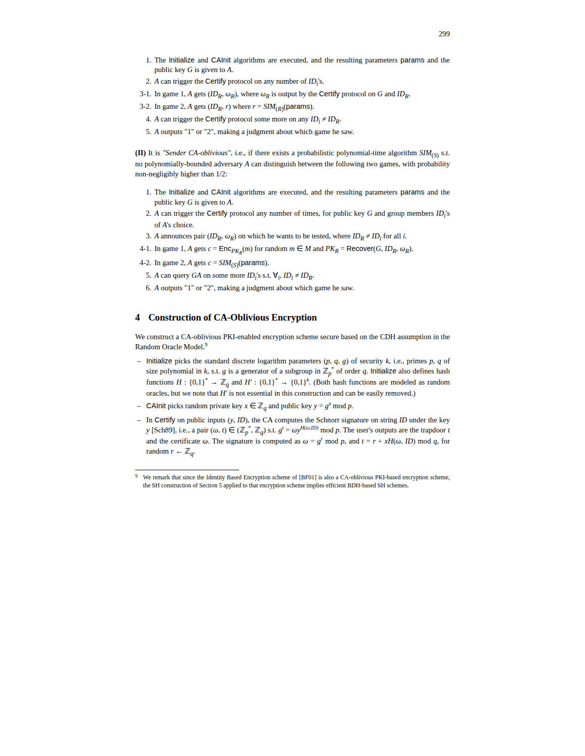299
1. The Initialize and CAInit algorithms are executed, and the resulting parameters params and the public key G is given to A.
2. A can trigger the Certify protocol on any number of IDi's.
3-1. In game 1, A gets (IDR, ωR), where ωR is output by the Certify protocol on G and IDR.
3-2. In game 2, A gets (IDR, r) where r = SIM(R)(params).
4. A can trigger the Certify protocol some more on any IDi ≠ IDR.
5. A outputs "1" or "2", making a judgment about which game he saw.
(II) It is "Sender CA-oblivious", i.e., if there exists a probabilistic polynomial-time algorithm SIM(S) s.t. no polynomially-bounded adversary A can distinguish between the following two games, with probability non-negligibly higher than 1/2:
1. The Initialize and CAInit algorithms are executed, and the resulting parameters params and the public key G is given to A.
2. A can trigger the Certify protocol any number of times, for public key G and group members IDi's of A's choice.
3. A announces pair (IDR, ωR) on which he wants to be tested, where IDR ≠ IDi for all i.
4-1. In game 1, A gets c = EncPKR(m) for random m ∈ M and PKR = Recover(G, IDR, ωR).
4-2. In game 2, A gets c = SIM(S)(params).
5. A can query GA on some more IDi's s.t. ∀i, IDi ≠ IDR.
6. A outputs "1" or "2", making a judgment about which game he saw.
4 Construction of CA-Oblivious Encryption
We construct a CA-oblivious PKI-enabled encryption scheme secure based on the CDH assumption in the Random Oracle Model.9
Initialize picks the standard discrete logarithm parameters (p, q, g) of security k, i.e., primes p, q of size polynomial in k, s.t. g is a generator of a subgroup in ℤp* of order q. Initialize also defines hash functions H : {0,1}* → ℤq and H′ : {0,1}* → {0,1}k. (Both hash functions are modeled as random oracles, but we note that H′ is not essential in this construction and can be easily removed.)
CAInit picks random private key x ∈ ℤq and public key y = gx mod p.
In Certify on public inputs (y, ID), the CA computes the Schnorr signature on string ID under the key y [Sch89], i.e., a pair (ω, t) ∈ (ℤp*, ℤq) s.t. gt = ωyH(ω,ID) mod p. The user's outputs are the trapdoor t and the certificate ω. The signature is computed as ω = gr mod p, and t = r + xH(ω, ID) mod q, for random r ← ℤq.
9 We remark that since the Identity Based Encryption scheme of [BF01] is also a CA-oblivious PKI-based encryption scheme, the SH construction of Section 5 applied to that encryption scheme implies efficient BDH-based SH schemes.